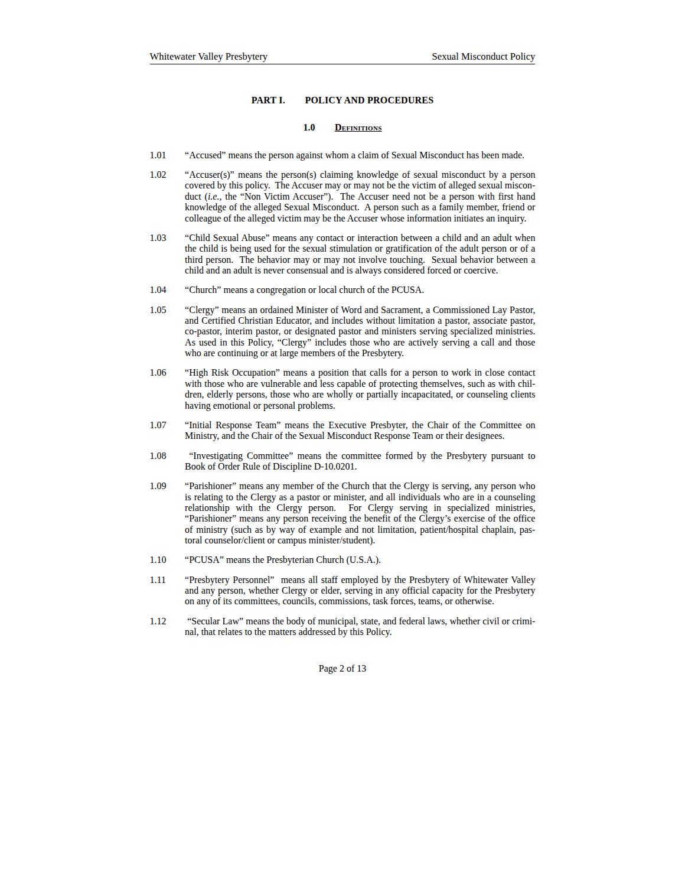Whitewater Valley Presbytery
Sexual Misconduct Policy
PART I. POLICY AND PROCEDURES
1.0 Definitions
1.01
“Accused” means the person against whom a claim of Sexual Misconduct has been made.
1.02
“Accuser(s)” means the person(s) claiming knowledge of sexual misconduct by a person covered by this policy. The Accuser may or may not be the victim of alleged sexual misconduct (i.e., the “Non Victim Accuser”). The Accuser need not be a person with first hand knowledge of the alleged Sexual Misconduct. A person such as a family member, friend or colleague of the alleged victim may be the Accuser whose information initiates an inquiry.
1.03
“Child Sexual Abuse” means any contact or interaction between a child and an adult when the child is being used for the sexual stimulation or gratification of the adult person or of a third person. The behavior may or may not involve touching. Sexual behavior between a child and an adult is never consensual and is always considered forced or coercive.
1.04
“Church” means a congregation or local church of the PCUSA.
1.05
“Clergy” means an ordained Minister of Word and Sacrament, a Commissioned Lay Pastor, and Certified Christian Educator, and includes without limitation a pastor, associate pastor, co-pastor, interim pastor, or designated pastor and ministers serving specialized ministries. As used in this Policy, “Clergy” includes those who are actively serving a call and those who are continuing or at large members of the Presbytery.
1.06
“High Risk Occupation” means a position that calls for a person to work in close contact with those who are vulnerable and less capable of protecting themselves, such as with children, elderly persons, those who are wholly or partially incapacitated, or counseling clients having emotional or personal problems.
1.07
“Initial Response Team” means the Executive Presbyter, the Chair of the Committee on Ministry, and the Chair of the Sexual Misconduct Response Team or their designees.
1.08
“Investigating Committee” means the committee formed by the Presbytery pursuant to Book of Order Rule of Discipline D-10.0201.
1.09
“Parishioner” means any member of the Church that the Clergy is serving, any person who is relating to the Clergy as a pastor or minister, and all individuals who are in a counseling relationship with the Clergy person. For Clergy serving in specialized ministries, “Parishioner” means any person receiving the benefit of the Clergy’s exercise of the office of ministry (such as by way of example and not limitation, patient/hospital chaplain, pastoral counselor/client or campus minister/student).
1.10
“PCUSA” means the Presbyterian Church (U.S.A.).
1.11
“Presbytery Personnel” means all staff employed by the Presbytery of Whitewater Valley and any person, whether Clergy or elder, serving in any official capacity for the Presbytery on any of its committees, councils, commissions, task forces, teams, or otherwise.
1.12
“Secular Law” means the body of municipal, state, and federal laws, whether civil or criminal, that relates to the matters addressed by this Policy.
Page 2 of 13